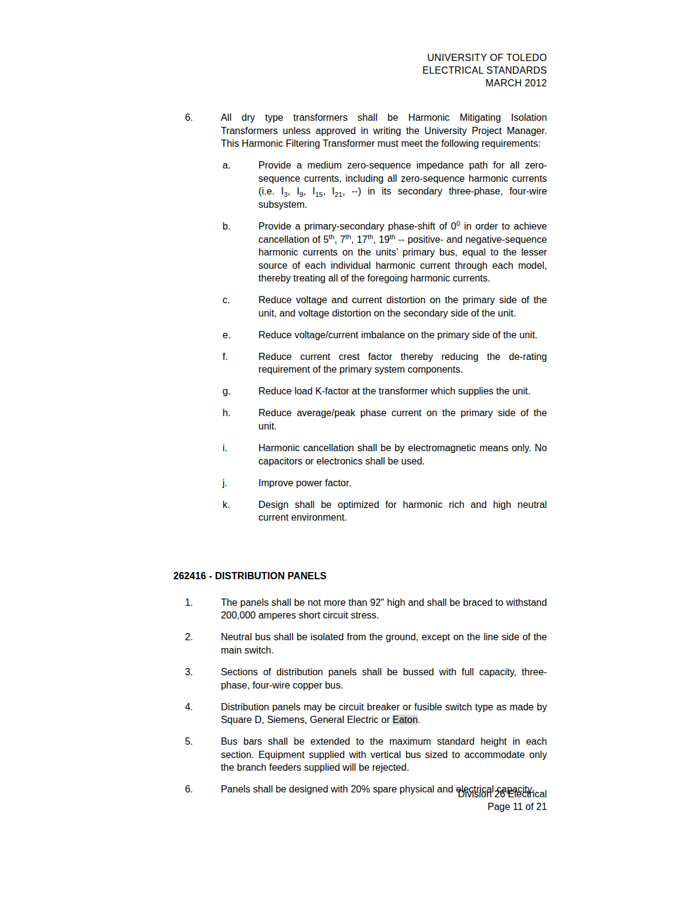UNIVERSITY OF TOLEDO
ELECTRICAL STANDARDS
MARCH 2012
6.
All dry type transformers shall be Harmonic Mitigating Isolation Transformers unless approved in writing the University Project Manager. This Harmonic Filtering Transformer must meet the following requirements:
a.
Provide a medium zero-sequence impedance path for all zero-sequence currents, including all zero-sequence harmonic currents (i.e. I3, I9, I15, I21, --) in its secondary three-phase, four-wire subsystem.
b.
Provide a primary-secondary phase-shift of 00 in order to achieve cancellation of 5th, 7th, 17th, 19th -- positive- and negative-sequence harmonic currents on the units’ primary bus, equal to the lesser source of each individual harmonic current through each model, thereby treating all of the foregoing harmonic currents.
c.
Reduce voltage and current distortion on the primary side of the unit, and voltage distortion on the secondary side of the unit.
e.
Reduce voltage/current imbalance on the primary side of the unit.
f.
Reduce current crest factor thereby reducing the de-rating requirement of the primary system components.
g.
Reduce load K-factor at the transformer which supplies the unit.
h.
Reduce average/peak phase current on the primary side of the unit.
i.
Harmonic cancellation shall be by electromagnetic means only. No capacitors or electronics shall be used.
j.
Improve power factor.
k.
Design shall be optimized for harmonic rich and high neutral current environment.
262416 - DISTRIBUTION PANELS
1.
The panels shall be not more than 92" high and shall be braced to withstand 200,000 amperes short circuit stress.
2.
Neutral bus shall be isolated from the ground, except on the line side of the main switch.
3.
Sections of distribution panels shall be bussed with full capacity, three-phase, four-wire copper bus.
4.
Distribution panels may be circuit breaker or fusible switch type as made by Square D, Siemens, General Electric or Eaton.
5.
Bus bars shall be extended to the maximum standard height in each section. Equipment supplied with vertical bus sized to accommodate only the branch feeders supplied will be rejected.
6.
Panels shall be designed with 20% spare physical and electrical capacity.
Division 26 Electrical
Page 11 of 21